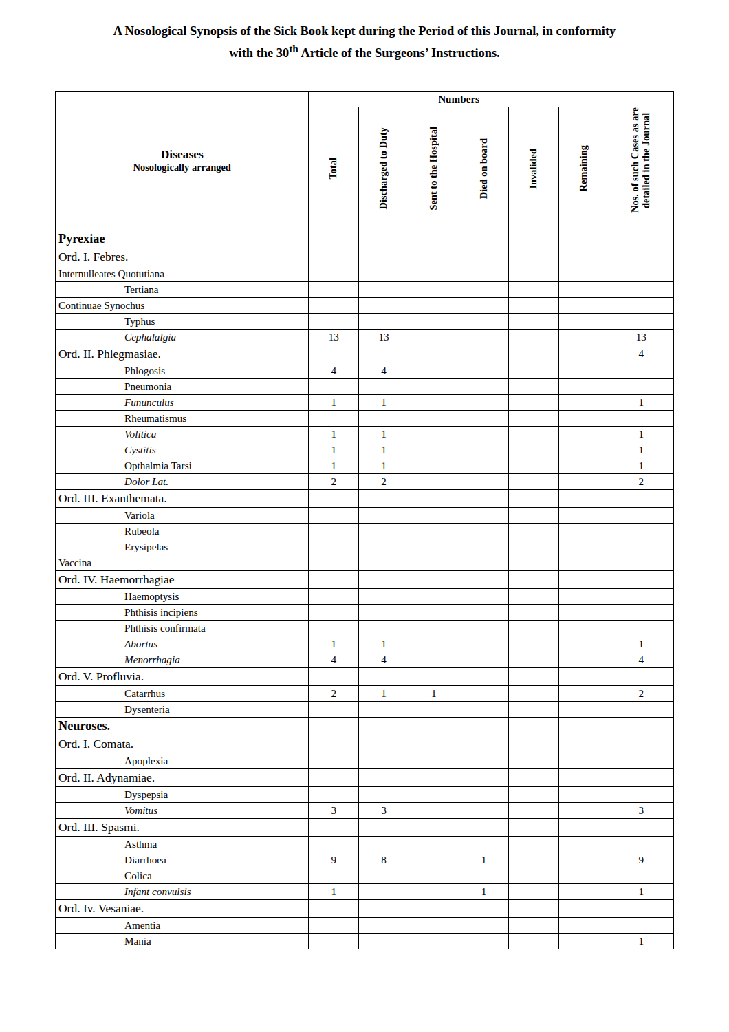A Nosological Synopsis of the Sick Book kept during the Period of this Journal, in conformity with the 30th Article of the Surgeons’ Instructions.
| Diseases Nosologically arranged | Numbers | Nos. of such Cases as are detailed in the Journal |
| --- | --- | --- |
| Total | Discharged to Duty | Sent to the Hospital | Died on board | Invalided | Remaining |
| Pyrexiae | | | | | | | |
| Ord. I. Febres. | | | | | | | |
| Internulleates Quotutiana | | | | | | | |
| Tertiana | | | | | | | |
| Continuae Synochus | | | | | | | |
| Typhus | | | | | | | |
| Cephalalgia | 13 | 13 | | | | | 13 |
| Ord. II. Phlegmasiae. | | | | | | | 4 |
| Phlogosis | 4 | 4 | | | | | |
| Pneumonia | | | | | | | |
| Fununculus | 1 | 1 | | | | | 1 |
| Rheumatismus | | | | | | | |
| Volitica | 1 | 1 | | | | | 1 |
| Cystitis | 1 | 1 | | | | | 1 |
| Opthalmia Tarsi | 1 | 1 | | | | | 1 |
| Dolor Lat. | 2 | 2 | | | | | 2 |
| Ord. III. Exanthemata. | | | | | | | |
| Variola | | | | | | | |
| Rubeola | | | | | | | |
| Erysipelas | | | | | | | |
| Vaccina | | | | | | | |
| Ord. IV. Haemorrhagiae | | | | | | | |
| Haemoptysis | | | | | | | |
| Phthisis incipiens | | | | | | | |
| Phthisis confirmata | | | | | | | |
| Abortus | 1 | 1 | | | | | 1 |
| Menorrhagia | 4 | 4 | | | | | 4 |
| Ord. V. Profluvia. | | | | | | | |
| Catarrhus | 2 | 1 | 1 | | | | 2 |
| Dysenteria | | | | | | | |
| Neuroses. | | | | | | | |
| Ord. I. Comata. | | | | | | | |
| Apoplexia | | | | | | | |
| Ord. II. Adynamiae. | | | | | | | |
| Dyspepsia | | | | | | | |
| Vomitus | 3 | 3 | | | | | 3 |
| Ord. III. Spasmi. | | | | | | | |
| Asthma | | | | | | | |
| Diarrhoea | 9 | 8 | | 1 | | | 9 |
| Colica | | | | | | | |
| Infant convulsis | 1 | | | 1 | | | 1 |
| Ord. Iv. Vesaniae. | | | | | | | |
| Amentia | | | | | | | |
| Mania | | | | | | | 1 |